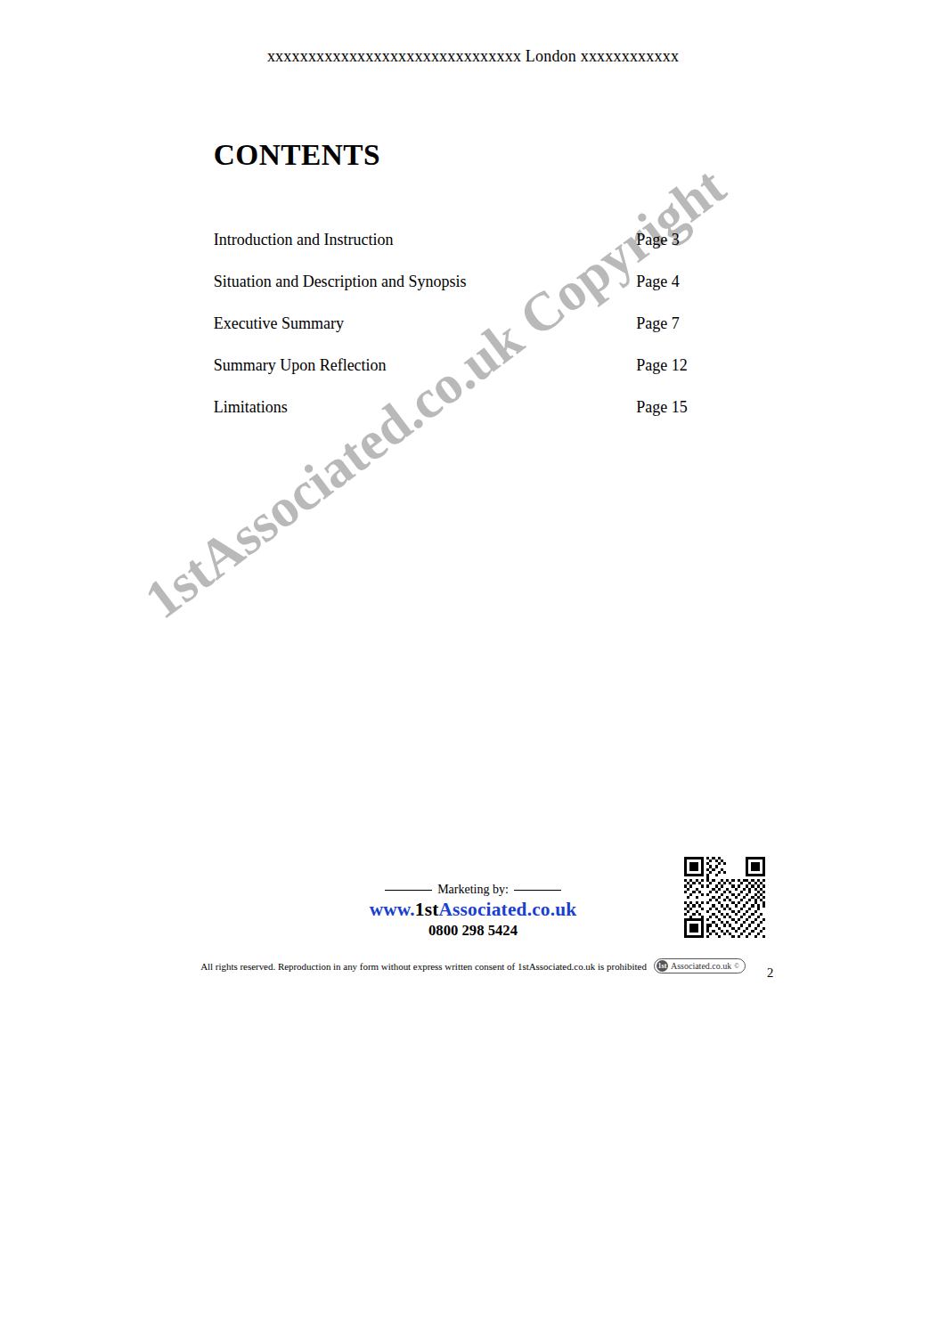xxxxxxxxxxxxxxxxxxxxxxxxxxxxxxx London xxxxxxxxxxxx
1stAssociated.co.uk Copyright
CONTENTS
| Introduction and Instruction | Page 3 |
| Situation and Description and Synopsis | Page 4 |
| Executive Summary | Page 7 |
| Summary Upon Reflection | Page 12 |
| Limitations | Page 15 |
Marketing by:
www. 1stAssociated.co.uk
0800 298 5424
All rights reserved. Reproduction in any form without express written consent of 1stAssociated.co.uk is prohibited 1st Associated.co.uk©
2